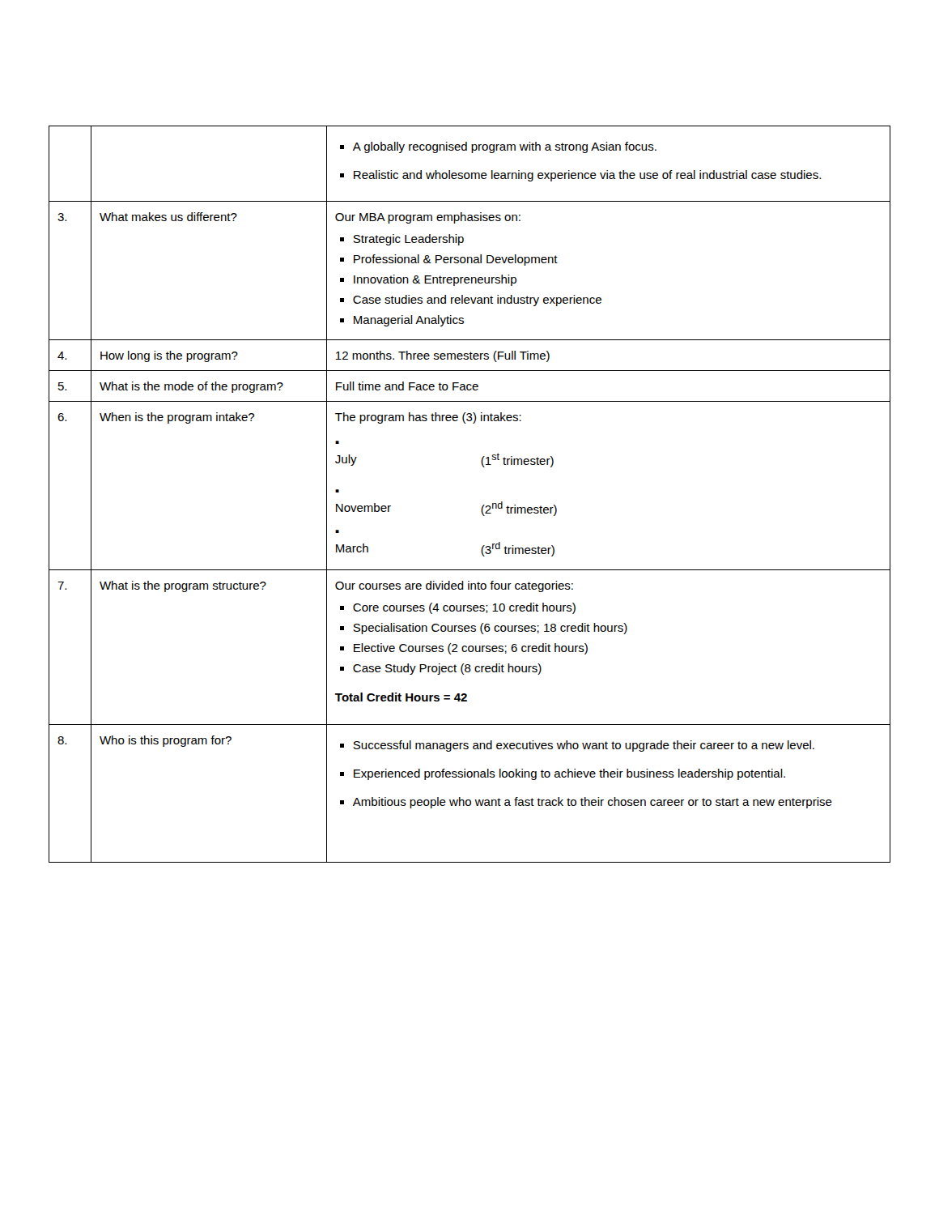| | | A globally recognised program with a strong Asian focus. Realistic and wholesome learning experience via the use of real industrial case studies. |
| 3. | What makes us different? | Our MBA program emphasises on: Strategic Leadership Professional & Personal Development Innovation & Entrepreneurship Case studies and relevant industry experience Managerial Analytics |
| 4. | How long is the program? | 12 months. Three semesters (Full Time) |
| 5. | What is the mode of the program? | Full time and Face to Face |
| 6. | When is the program intake? | The program has three (3) intakes: / July / (1 st trimester) / / November / (2 nd trimester) / / March / (3 rd trimester) / |
| 7. | What is the program structure? | Our courses are divided into four categories: Core courses (4 courses; 10 credit hours) Specialisation Courses (6 courses; 18 credit hours) Elective Courses (2 courses; 6 credit hours) Case Study Project (8 credit hours) Total Credit Hours = 42 |
| 8. | Who is this program for? | Successful managers and executives who want to upgrade their career to a new level. Experienced professionals looking to achieve their business leadership potential. Ambitious people who want a fast track to their chosen career or to start a new enterprise |